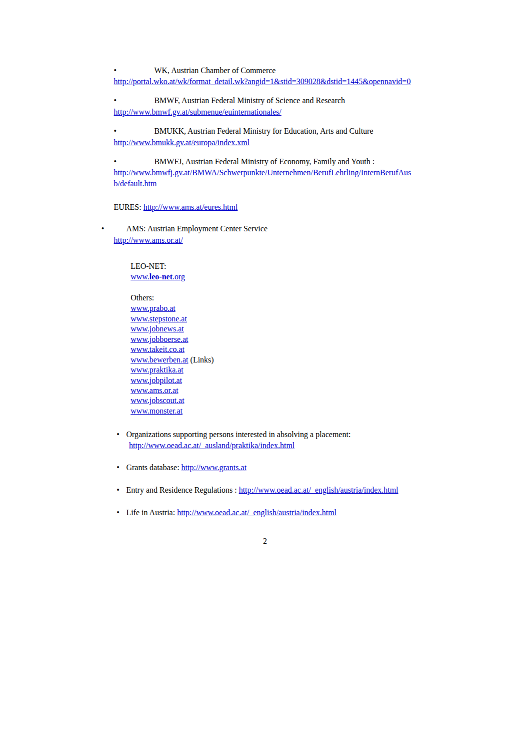• WK, Austrian Chamber of Commerce http://portal.wko.at/wk/format_detail.wk?angid=1&stid=309028&dstid=1445&opennavid=0
• BMWF, Austrian Federal Ministry of Science and Research http://www.bmwf.gv.at/submenue/euinternationales/
• BMUKK, Austrian Federal Ministry for Education, Arts and Culture http://www.bmukk.gv.at/europa/index.xml
• BMWFJ, Austrian Federal Ministry of Economy, Family and Youth : http://www.bmwfj.gv.at/BMWA/Schwerpunkte/Unternehmen/BerufLehrling/InternBerufAusb/default.htm
EURES: http://www.ams.at/eures.html
•AMS: Austrian Employment Center Service http://www.ams.or.at/
LEO-NET: www.leo-net.org
Others: www.prabo.at www.stepstone.at www.jobnews.at www.jobboerse.at www.takeit.co.at www.bewerben.at (Links) www.praktika.at www.jobpilot.at www.ams.or.at www.jobscout.at www.monster.at
Organizations supporting persons interested in absolving a placement: http://www.oead.ac.at/_ausland/praktika/index.html
Grants database: http://www.grants.at
Entry and Residence Regulations : http://www.oead.ac.at/_english/austria/index.html
Life in Austria: http://www.oead.ac.at/_english/austria/index.html
2